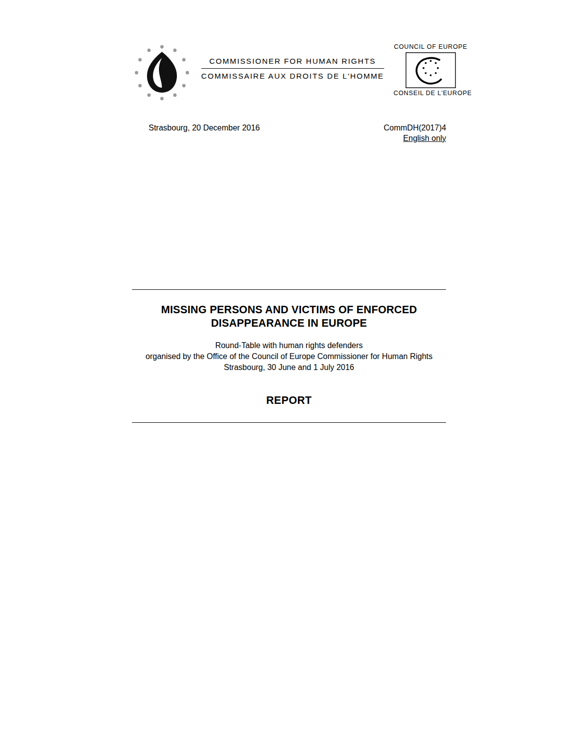COMMISSIONER FOR HUMAN RIGHTS
COMMISSAIRE AUX DROITS DE L'HOMME
COUNCIL OF EUROPE
CONSEIL DE L'EUROPE
Strasbourg, 20 December 2016
CommDH(2017)4
English only
MISSING PERSONS AND VICTIMS OF ENFORCED
DISAPPEARANCE IN EUROPE
Round-Table with human rights defenders
organised by the Office of the Council of Europe Commissioner for Human Rights
Strasbourg, 30 June and 1 July 2016
REPORT